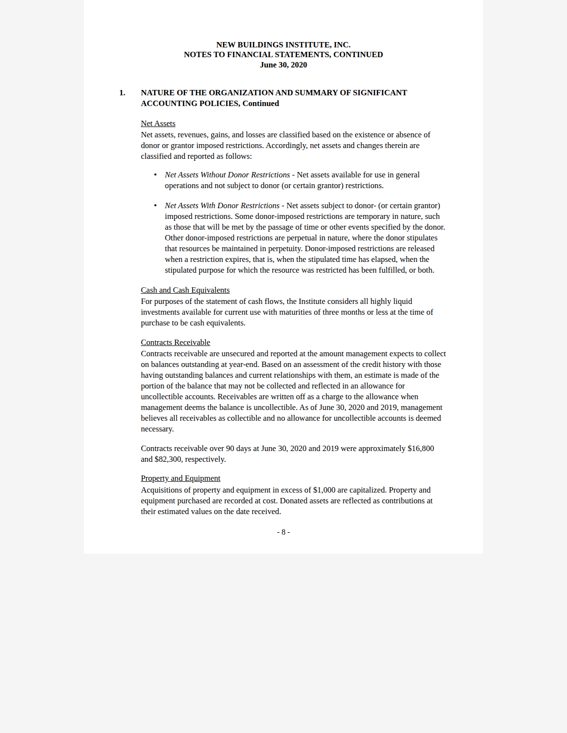NEW BUILDINGS INSTITUTE, INC. NOTES TO FINANCIAL STATEMENTS, CONTINUED June 30, 2020
1.
NATURE OF THE ORGANIZATION AND SUMMARY OF SIGNIFICANT ACCOUNTING POLICIES, Continued
Net Assets
Net assets, revenues, gains, and losses are classified based on the existence or absence of donor or grantor imposed restrictions. Accordingly, net assets and changes therein are classified and reported as follows:
Net Assets Without Donor Restrictions - Net assets available for use in general operations and not subject to donor (or certain grantor) restrictions.
Net Assets With Donor Restrictions - Net assets subject to donor- (or certain grantor) imposed restrictions. Some donor-imposed restrictions are temporary in nature, such as those that will be met by the passage of time or other events specified by the donor. Other donor-imposed restrictions are perpetual in nature, where the donor stipulates that resources be maintained in perpetuity. Donor-imposed restrictions are released when a restriction expires, that is, when the stipulated time has elapsed, when the stipulated purpose for which the resource was restricted has been fulfilled, or both.
Cash and Cash Equivalents
For purposes of the statement of cash flows, the Institute considers all highly liquid investments available for current use with maturities of three months or less at the time of purchase to be cash equivalents.
Contracts Receivable
Contracts receivable are unsecured and reported at the amount management expects to collect on balances outstanding at year-end. Based on an assessment of the credit history with those having outstanding balances and current relationships with them, an estimate is made of the portion of the balance that may not be collected and reflected in an allowance for uncollectible accounts. Receivables are written off as a charge to the allowance when management deems the balance is uncollectible. As of June 30, 2020 and 2019, management believes all receivables as collectible and no allowance for uncollectible accounts is deemed necessary.
Contracts receivable over 90 days at June 30, 2020 and 2019 were approximately $16,800 and $82,300, respectively.
Property and Equipment
Acquisitions of property and equipment in excess of $1,000 are capitalized. Property and equipment purchased are recorded at cost. Donated assets are reflected as contributions at their estimated values on the date received.
- 8 -